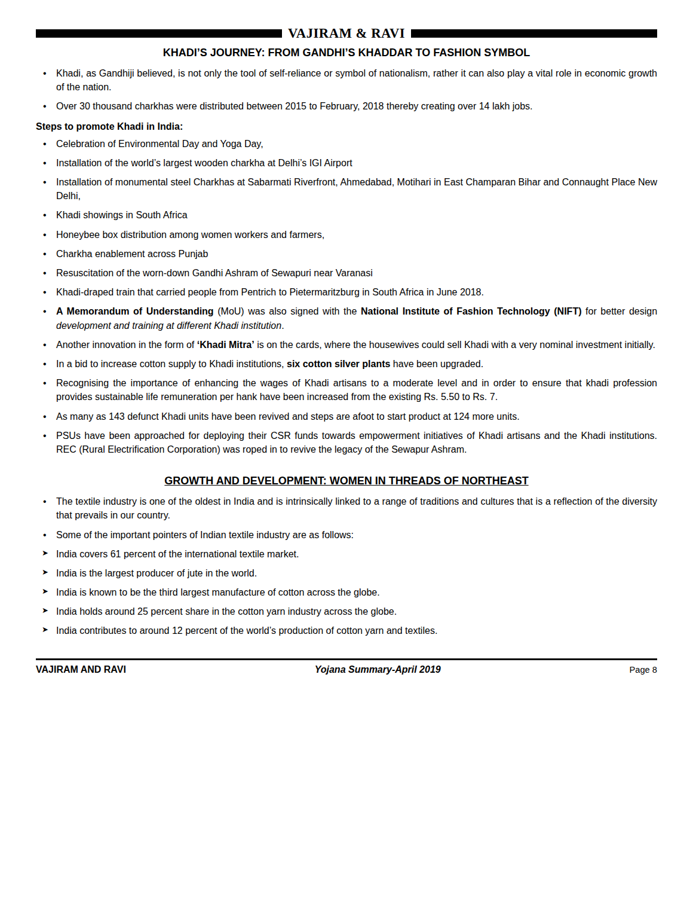VAJIRAM & RAVI
Khadi’s Journey: From Gandhi’s Khaddar to Fashion Symbol
Khadi, as Gandhiji believed, is not only the tool of self-reliance or symbol of nationalism, rather it can also play a vital role in economic growth of the nation.
Over 30 thousand charkhas were distributed between 2015 to February, 2018 thereby creating over 14 lakh jobs.
Steps to promote Khadi in India:
Celebration of Environmental Day and Yoga Day,
Installation of the world’s largest wooden charkha at Delhi’s IGI Airport
Installation of monumental steel Charkhas at Sabarmati Riverfront, Ahmedabad, Motihari in East Champaran Bihar and Connaught Place New Delhi,
Khadi showings in South Africa
Honeybee box distribution among women workers and farmers,
Charkha enablement across Punjab
Resuscitation of the worn-down Gandhi Ashram of Sewapuri near Varanasi
Khadi-draped train that carried people from Pentrich to Pietermaritzburg in South Africa in June 2018.
A Memorandum of Understanding (MoU) was also signed with the National Institute of Fashion Technology (NIFT) for better design development and training at different Khadi institution.
Another innovation in the form of ‘Khadi Mitra’ is on the cards, where the housewives could sell Khadi with a very nominal investment initially.
In a bid to increase cotton supply to Khadi institutions, six cotton silver plants have been upgraded.
Recognising the importance of enhancing the wages of Khadi artisans to a moderate level and in order to ensure that khadi profession provides sustainable life remuneration per hank have been increased from the existing Rs. 5.50 to Rs. 7.
As many as 143 defunct Khadi units have been revived and steps are afoot to start product at 124 more units.
PSUs have been approached for deploying their CSR funds towards empowerment initiatives of Khadi artisans and the Khadi institutions. REC (Rural Electrification Corporation) was roped in to revive the legacy of the Sewapur Ashram.
Growth and Development: Women in Threads of Northeast
The textile industry is one of the oldest in India and is intrinsically linked to a range of traditions and cultures that is a reflection of the diversity that prevails in our country.
Some of the important pointers of Indian textile industry are as follows:
India covers 61 percent of the international textile market.
India is the largest producer of jute in the world.
India is known to be the third largest manufacture of cotton across the globe.
India holds around 25 percent share in the cotton yarn industry across the globe.
India contributes to around 12 percent of the world’s production of cotton yarn and textiles.
VAJIRAM AND RAVI
Yojana Summary-April 2019
Page 8